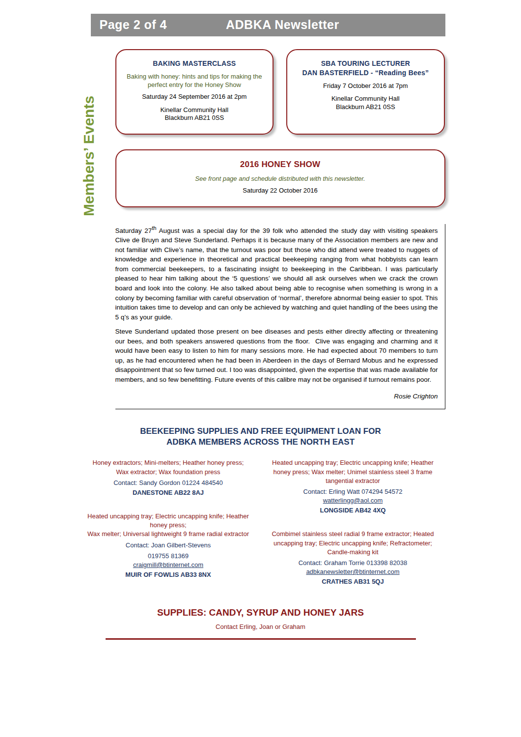Page 2 of 4
ADBKA Newsletter
Members’ Events
BAKING MASTERCLASS
Baking with honey: hints and tips for making the perfect entry for the Honey Show
Saturday 24 September 2016 at 2pm
Kinellar Community Hall
Blackburn AB21 0SS
SBA TOURING LECTURER
DAN BASTERFIELD - “Reading Bees”
Friday 7 October 2016 at 7pm
Kinellar Community Hall
Blackburn AB21 0SS
2016 HONEY SHOW
See front page and schedule distributed with this newsletter.
Saturday 22 October 2016
Saturday 27th August was a special day for the 39 folk who attended the study day with visiting speakers Clive de Bruyn and Steve Sunderland. Perhaps it is because many of the Association members are new and not familiar with Clive’s name, that the turnout was poor but those who did attend were treated to nuggets of knowledge and experience in theoretical and practical beekeeping ranging from what hobbyists can learn from commercial beekeepers, to a fascinating insight to beekeeping in the Caribbean. I was particularly pleased to hear him talking about the ‘5 questions’ we should all ask ourselves when we crack the crown board and look into the colony. He also talked about being able to recognise when something is wrong in a colony by becoming familiar with careful observation of ‘normal’, therefore abnormal being easier to spot. This intuition takes time to develop and can only be achieved by watching and quiet handling of the bees using the 5 q’s as your guide.
Steve Sunderland updated those present on bee diseases and pests either directly affecting or threatening our bees, and both speakers answered questions from the floor. Clive was engaging and charming and it would have been easy to listen to him for many sessions more. He had expected about 70 members to turn up, as he had encountered when he had been in Aberdeen in the days of Bernard Mobus and he expressed disappointment that so few turned out. I too was disappointed, given the expertise that was made available for members, and so few benefitting. Future events of this calibre may not be organised if turnout remains poor.
Rosie Crighton
BEEKEEPING SUPPLIES AND FREE EQUIPMENT LOAN FOR
ADBKA MEMBERS ACROSS THE NORTH EAST
Honey extractors; Mini-melters; Heather honey press; Wax extractor; Wax foundation press
Contact: Sandy Gordon 01224 484540
DANESTONE AB22 8AJ
Heated uncapping tray; Electric uncapping knife; Heather honey press;
Wax melter; Universal lightweight 9 frame radial extractor
Contact: Joan Gilbert-Stevens
019755 81369
craigmill@btinternet.com
MUIR OF FOWLIS AB33 8NX
Heated uncapping tray; Electric uncapping knife; Heather honey press; Wax melter; Unimel stainless steel 3 frame tangential extractor
Contact: Erling Watt 074294 54572
watterlingg@aol.com
LONGSIDE AB42 4XQ
Combimel stainless steel radial 9 frame extractor; Heated uncapping tray; Electric uncapping knife; Refractometer; Candle-making kit
Contact: Graham Torrie 013398 82038
adbkanewsletter@btinternet.com
CRATHES AB31 5QJ
SUPPLIES: CANDY, SYRUP AND HONEY JARS
Contact Erling, Joan or Graham